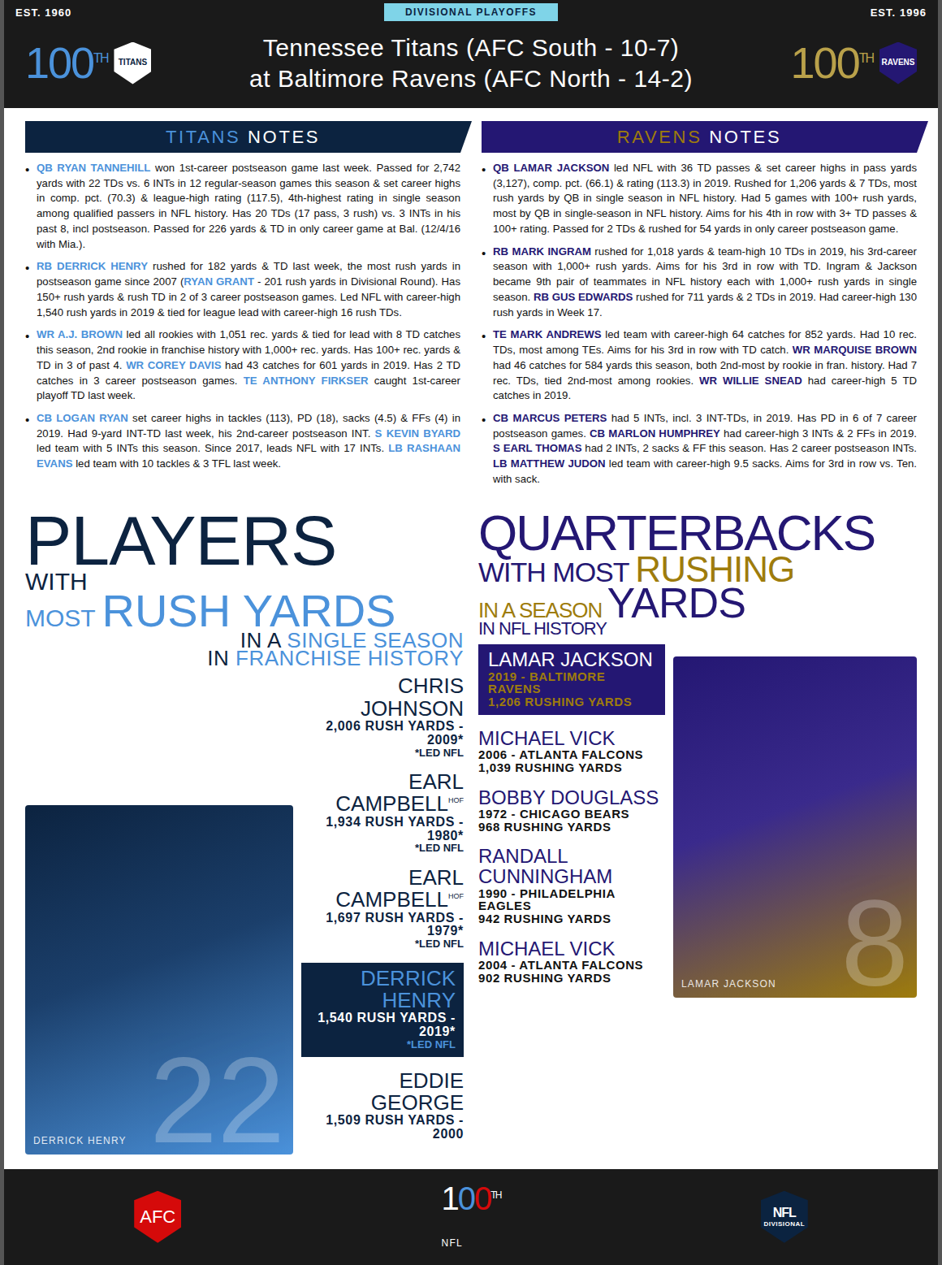EST. 1960 DIVISIONAL PLAYOFFS EST. 1996
100TH
TITANS
Tennessee Titans (AFC South - 10-7)
at Baltimore Ravens (AFC North - 14-2)
100TH
RAVENS
TITANS NOTES
QB RYAN TANNEHILL won 1st-career postseason game last week. Passed for 2,742 yards with 22 TDs vs. 6 INTs in 12 regular-season games this season & set career highs in comp. pct. (70.3) & league-high rating (117.5), 4th-highest rating in single season among qualified passers in NFL history. Has 20 TDs (17 pass, 3 rush) vs. 3 INTs in his past 8, incl postseason. Passed for 226 yards & TD in only career game at Bal. (12/4/16 with Mia.).
RB DERRICK HENRY rushed for 182 yards & TD last week, the most rush yards in postseason game since 2007 (RYAN GRANT - 201 rush yards in Divisional Round). Has 150+ rush yards & rush TD in 2 of 3 career postseason games. Led NFL with career-high 1,540 rush yards in 2019 & tied for league lead with career-high 16 rush TDs.
WR A.J. BROWN led all rookies with 1,051 rec. yards & tied for lead with 8 TD catches this season, 2nd rookie in franchise history with 1,000+ rec. yards. Has 100+ rec. yards & TD in 3 of past 4. WR COREY DAVIS had 43 catches for 601 yards in 2019. Has 2 TD catches in 3 career postseason games. TE ANTHONY FIRKSER caught 1st-career playoff TD last week.
CB LOGAN RYAN set career highs in tackles (113), PD (18), sacks (4.5) & FFs (4) in 2019. Had 9-yard INT-TD last week, his 2nd-career postseason INT. S KEVIN BYARD led team with 5 INTs this season. Since 2017, leads NFL with 17 INTs. LB RASHAAN EVANS led team with 10 tackles & 3 TFL last week.
RAVENS NOTES
QB LAMAR JACKSON led NFL with 36 TD passes & set career highs in pass yards (3,127), comp. pct. (66.1) & rating (113.3) in 2019. Rushed for 1,206 yards & 7 TDs, most rush yards by QB in single season in NFL history. Had 5 games with 100+ rush yards, most by QB in single-season in NFL history. Aims for his 4th in row with 3+ TD passes & 100+ rating. Passed for 2 TDs & rushed for 54 yards in only career postseason game.
RB MARK INGRAM rushed for 1,018 yards & team-high 10 TDs in 2019, his 3rd-career season with 1,000+ rush yards. Aims for his 3rd in row with TD. Ingram & Jackson became 9th pair of teammates in NFL history each with 1,000+ rush yards in single season. RB GUS EDWARDS rushed for 711 yards & 2 TDs in 2019. Had career-high 130 rush yards in Week 17.
TE MARK ANDREWS led team with career-high 64 catches for 852 yards. Had 10 rec. TDs, most among TEs. Aims for his 3rd in row with TD catch. WR MARQUISE BROWN had 46 catches for 584 yards this season, both 2nd-most by rookie in fran. history. Had 7 rec. TDs, tied 2nd-most among rookies. WR WILLIE SNEAD had career-high 5 TD catches in 2019.
CB MARCUS PETERS had 5 INTs, incl. 3 INT-TDs, in 2019. Has PD in 6 of 7 career postseason games. CB MARLON HUMPHREY had career-high 3 INTs & 2 FFs in 2019. S EARL THOMAS had 2 INTs, 2 sacks & FF this season. Has 2 career postseason INTs. LB MATTHEW JUDON led team with career-high 9.5 sacks. Aims for 3rd in row vs. Ten. with sack.
PLAYERS
WITH
MOST RUSH YARDS
IN A SINGLE SEASON
IN FRANCHISE HISTORY
22
DERRICK HENRY
CHRIS JOHNSON
2,006 RUSH YARDS - 2009*
*LED NFL
EARL CAMPBELLHOF
1,934 RUSH YARDS - 1980*
*LED NFL
EARL CAMPBELLHOF
1,697 RUSH YARDS - 1979*
*LED NFL
DERRICK HENRY
1,540 RUSH YARDS - 2019*
*LED NFL
EDDIE GEORGE
1,509 RUSH YARDS - 2000
QUARTERBACKS
WITH MOST RUSHING
IN A SEASON YARDS
IN NFL HISTORY
8
LAMAR JACKSON
LAMAR JACKSON
2019 - BALTIMORE RAVENS
1,206 RUSHING YARDS
MICHAEL VICK
2006 - ATLANTA FALCONS
1,039 RUSHING YARDS
BOBBY DOUGLASS
1972 - CHICAGO BEARS
968 RUSHING YARDS
RANDALL CUNNINGHAM
1990 - PHILADELPHIA EAGLES
942 RUSHING YARDS
MICHAEL VICK
2004 - ATLANTA FALCONS
902 RUSHING YARDS
AFC
100TH
NFL
NFL DIVISIONAL